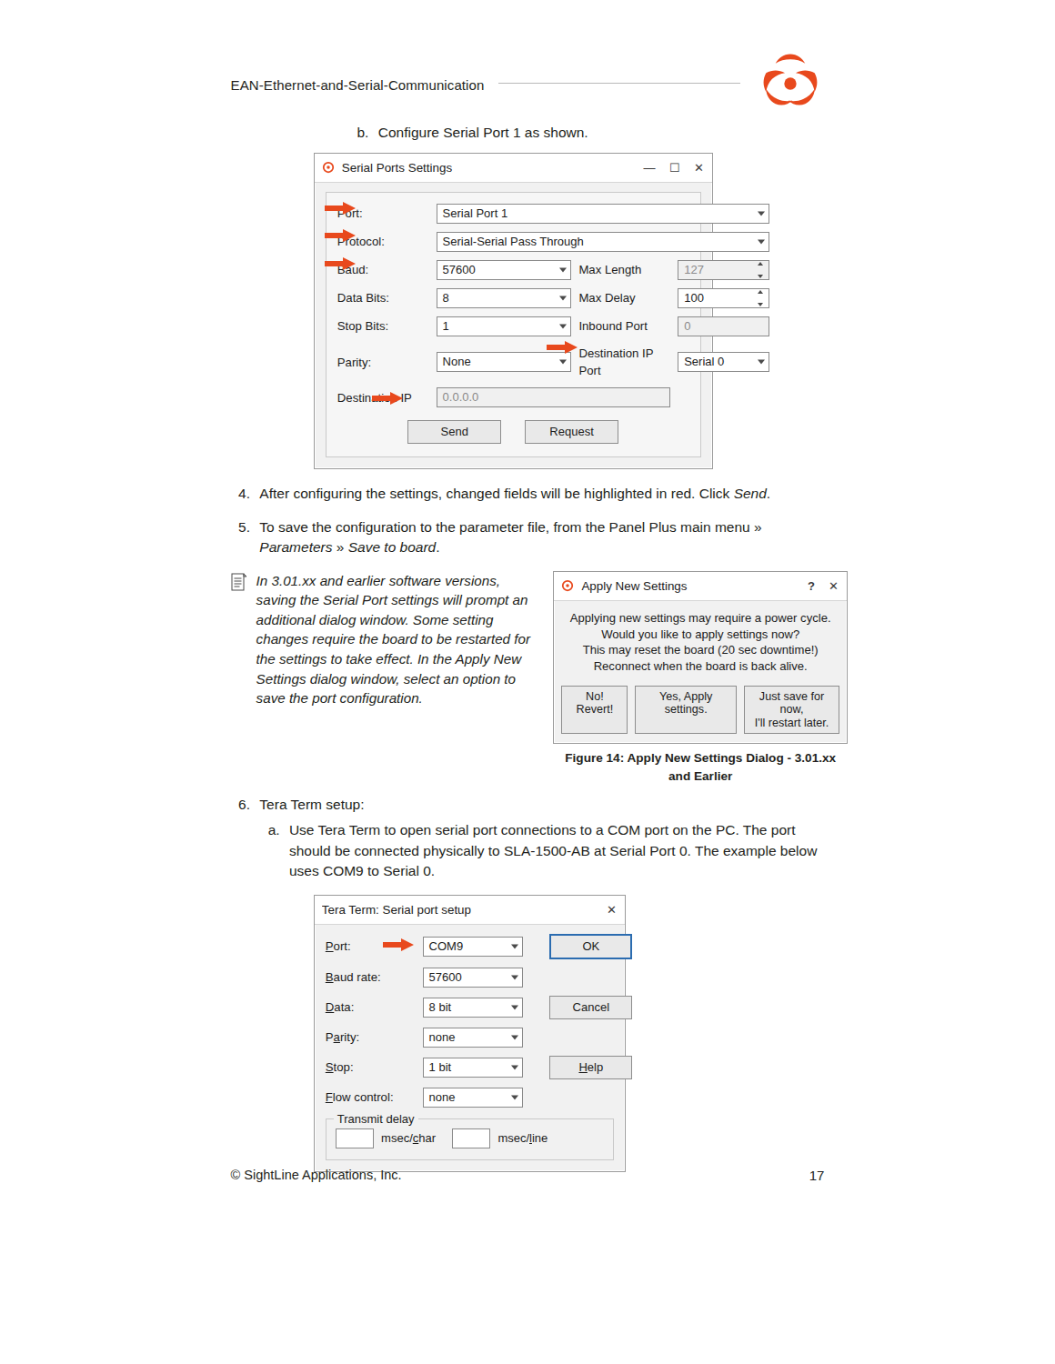EAN-Ethernet-and-Serial-Communication
Configure Serial Port 1 as shown.
Serial Ports Settings
—☐✕
Port:
Serial Port 1
Protocol:
Serial-Serial Pass Through
Baud:
57600
Max Length
127
Data Bits:
8
Max Delay
100
Stop Bits:
1
Inbound Port
0
Parity:
None
Destination IP Port
Serial 0
Destination IP
0.0.0.0
Send
Request
After configuring the settings, changed fields will be highlighted in red. Click Send.
To save the configuration to the parameter file, from the Panel Plus main menu » Parameters » Save to board.
In 3.01.xx and earlier software versions, saving the Serial Port settings will prompt an additional dialog window. Some setting changes require the board to be restarted for the settings to take effect. In the Apply New Settings dialog window, select an option to save the port configuration.
Apply New Settings
?✕
Applying new settings may require a power cycle.
Would you like to apply settings now?
This may reset the board (20 sec downtime!)
Reconnect when the board is back alive.
No! Revert!
Yes, Apply settings.
Just save for now,
I'll restart later.
Figure 14: Apply New Settings Dialog - 3.01.xx and Earlier
Tera Term setup:
Use Tera Term to open serial port connections to a COM port on the PC. The port should be connected physically to SLA-1500-AB at Serial Port 0. The example below uses COM9 to Serial 0.
Tera Term: Serial port setup
✕
Port:
COM9
OK
Baud rate:
57600
Data:
8 bit
Cancel
Parity:
none
Stop:
1 bit
Help
Flow control:
none
Transmit delay
msec/char
msec/line
© SightLine Applications, Inc.
17